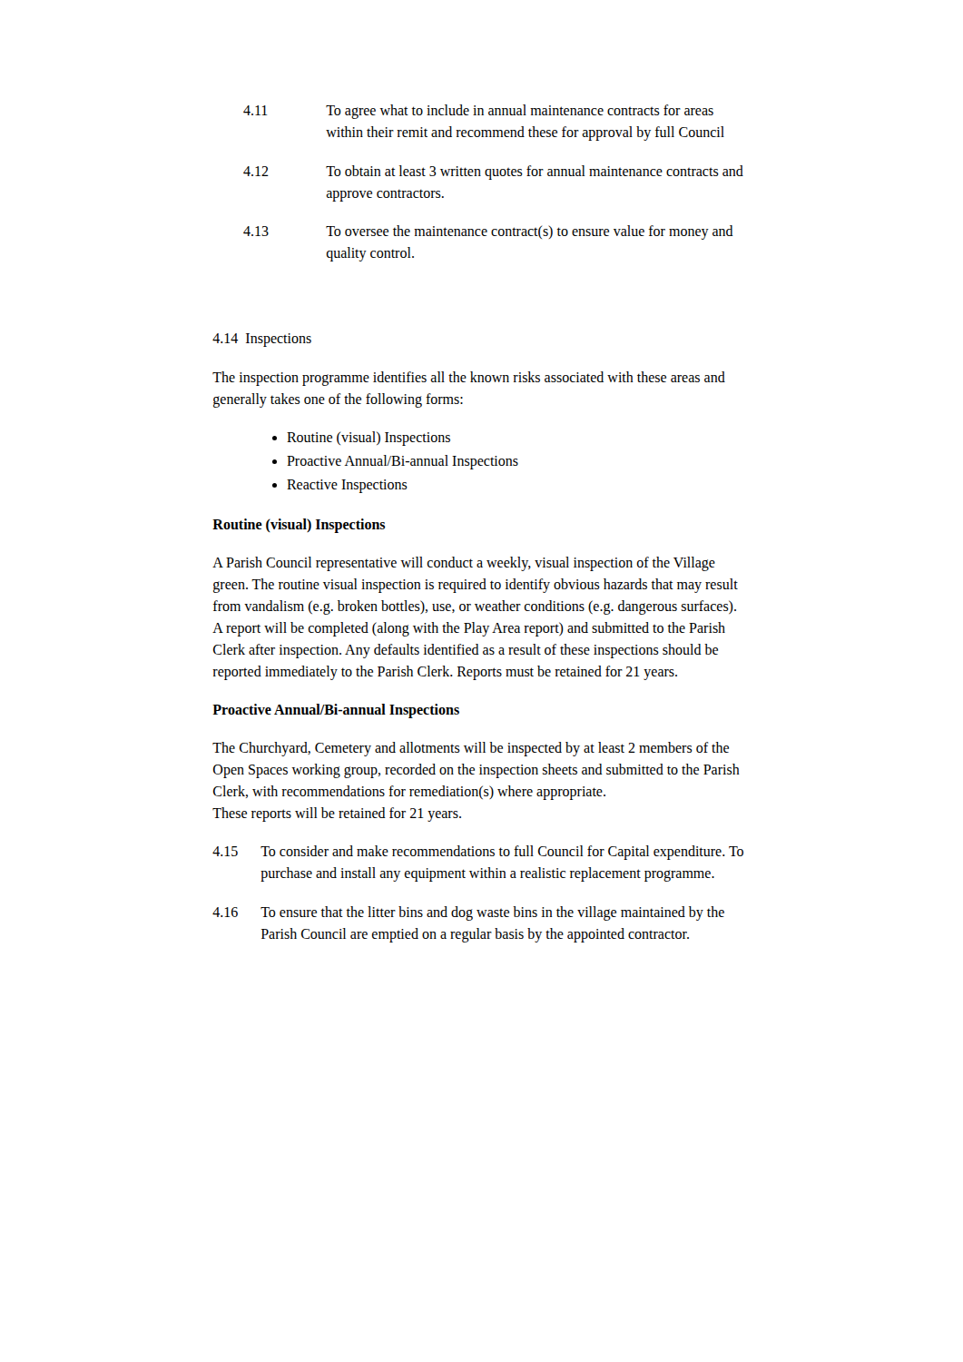4.11
To agree what to include in annual maintenance contracts for areas within their remit and recommend these for approval by full Council
4.12
To obtain at least 3 written quotes for annual maintenance contracts and approve contractors.
4.13
To oversee the maintenance contract(s) to ensure value for money and quality control.
4.14 Inspections
The inspection programme identifies all the known risks associated with these areas and generally takes one of the following forms:
Routine (visual) Inspections
Proactive Annual/Bi-annual Inspections
Reactive Inspections
Routine (visual) Inspections
A Parish Council representative will conduct a weekly, visual inspection of the Village green. The routine visual inspection is required to identify obvious hazards that may result from vandalism (e.g. broken bottles), use, or weather conditions (e.g. dangerous surfaces). A report will be completed (along with the Play Area report) and submitted to the Parish Clerk after inspection. Any defaults identified as a result of these inspections should be reported immediately to the Parish Clerk. Reports must be retained for 21 years.
Proactive Annual/Bi-annual Inspections
The Churchyard, Cemetery and allotments will be inspected by at least 2 members of the Open Spaces working group, recorded on the inspection sheets and submitted to the Parish Clerk, with recommendations for remediation(s) where appropriate.
These reports will be retained for 21 years.
4.15
To consider and make recommendations to full Council for Capital expenditure. To purchase and install any equipment within a realistic replacement programme.
4.16
To ensure that the litter bins and dog waste bins in the village maintained by the Parish Council are emptied on a regular basis by the appointed contractor.